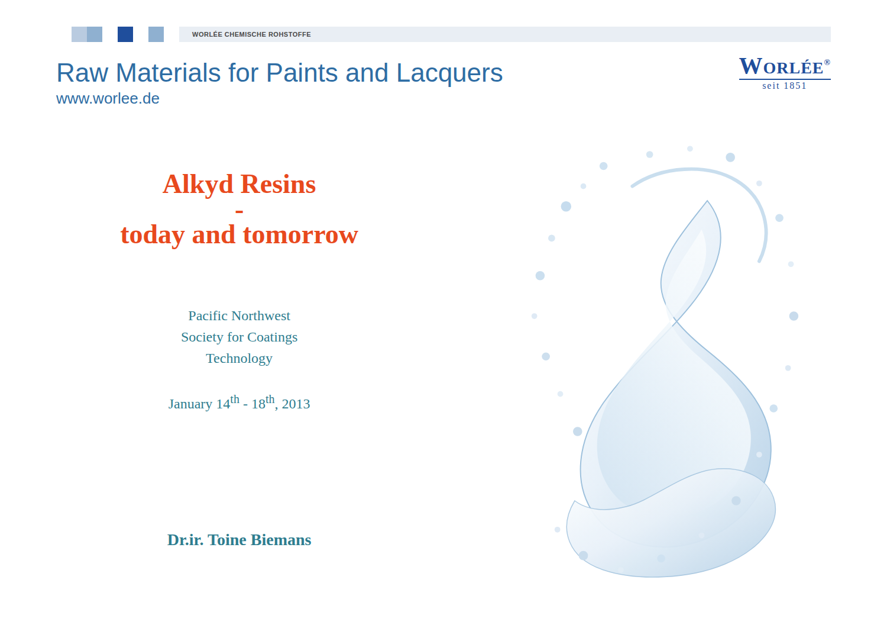WORLÉE CHEMISCHE ROHSTOFFE
Raw Materials for Paints and Lacquers
www.worlee.de
Worlée®
seit 1851
Alkyd Resins - today and tomorrow
Pacific Northwest
Society for Coatings
Technology
January 14th - 18th, 2013
Dr.ir. Toine Biemans